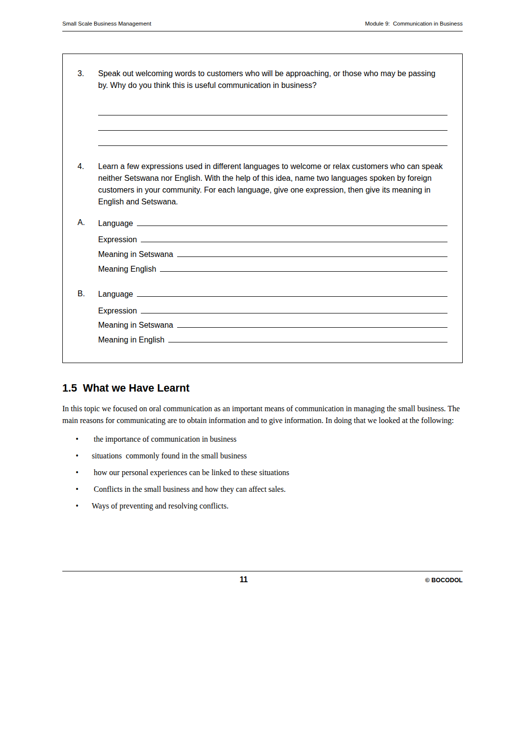Small Scale Business Management Module 9: Communication in Business
3.
Speak out welcoming words to customers who will be approaching, or those who may be passing by. Why do you think this is useful communication in business?
4.
Learn a few expressions used in different languages to welcome or relax customers who can speak neither Setswana nor English. With the help of this idea, name two languages spoken by foreign customers in your community. For each language, give one expression, then give its meaning in English and Setswana.
A.
Language
Expression
Meaning in Setswana
Meaning English
B.
Language
Expression
Meaning in Setswana
Meaning in English
1.5 What we Have Learnt
In this topic we focused on oral communication as an important means of communication in managing the small business. The main reasons for communicating are to obtain information and to give information. In doing that we looked at the following:
• the importance of communication in business
•situations commonly found in the small business
• how our personal experiences can be linked to these situations
• Conflicts in the small business and how they can affect sales.
•Ways of preventing and resolving conflicts.
11 © BOCODOL